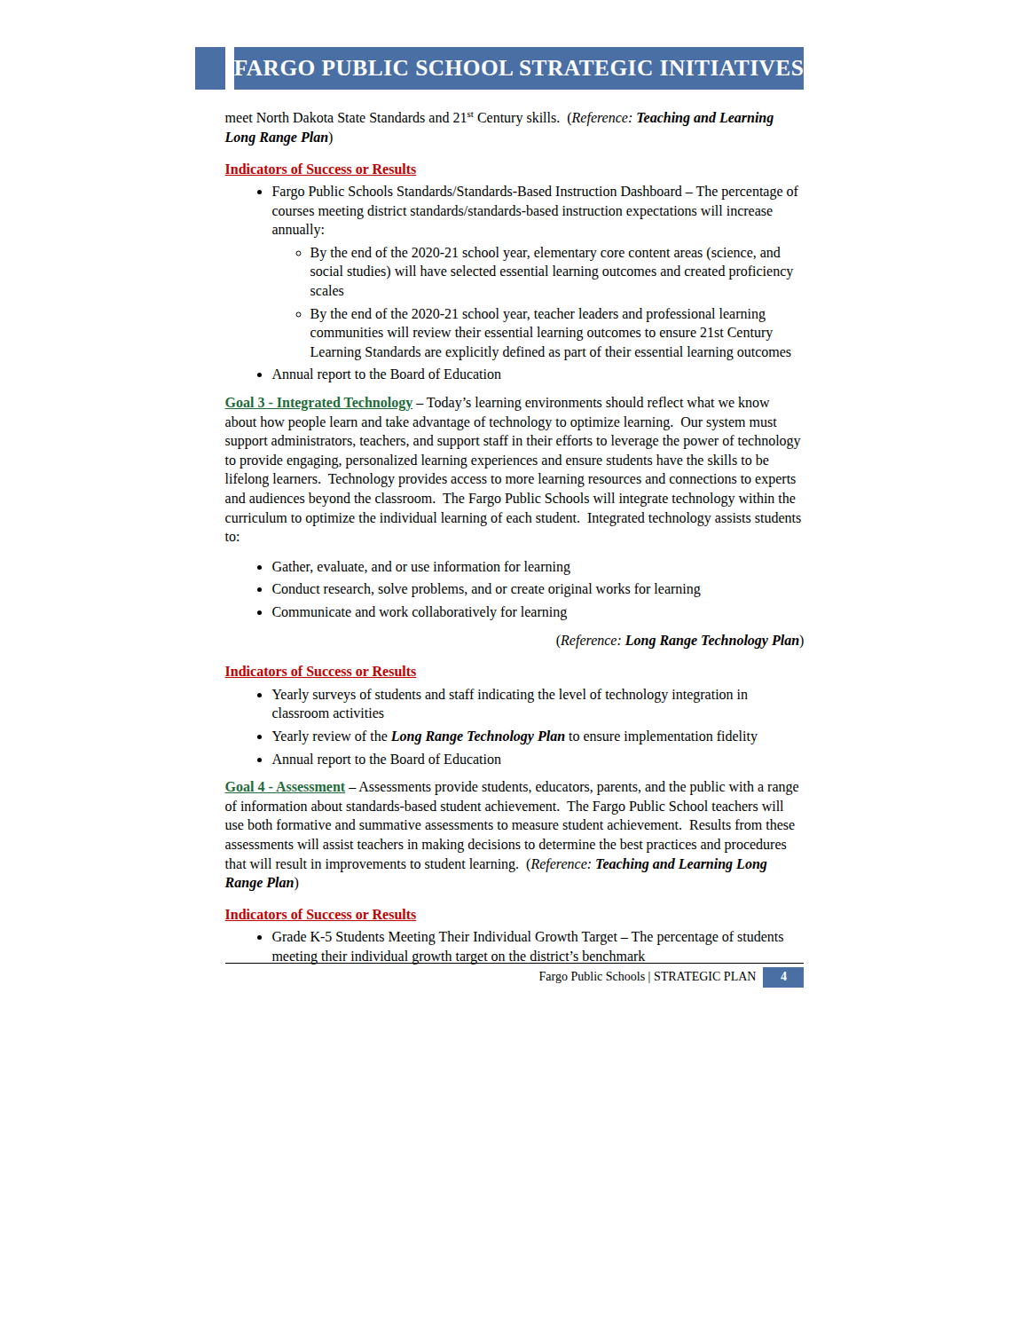FARGO PUBLIC SCHOOL STRATEGIC INITIATIVES
meet North Dakota State Standards and 21st Century skills. (Reference: Teaching and Learning Long Range Plan)
Indicators of Success or Results
Fargo Public Schools Standards/Standards-Based Instruction Dashboard – The percentage of courses meeting district standards/standards-based instruction expectations will increase annually:
By the end of the 2020-21 school year, elementary core content areas (science, and social studies) will have selected essential learning outcomes and created proficiency scales
By the end of the 2020-21 school year, teacher leaders and professional learning communities will review their essential learning outcomes to ensure 21st Century Learning Standards are explicitly defined as part of their essential learning outcomes
Annual report to the Board of Education
Goal 3 - Integrated Technology – Today’s learning environments should reflect what we know about how people learn and take advantage of technology to optimize learning. Our system must support administrators, teachers, and support staff in their efforts to leverage the power of technology to provide engaging, personalized learning experiences and ensure students have the skills to be lifelong learners. Technology provides access to more learning resources and connections to experts and audiences beyond the classroom. The Fargo Public Schools will integrate technology within the curriculum to optimize the individual learning of each student. Integrated technology assists students to:
Gather, evaluate, and or use information for learning
Conduct research, solve problems, and or create original works for learning
Communicate and work collaboratively for learning
(Reference: Long Range Technology Plan)
Indicators of Success or Results
Yearly surveys of students and staff indicating the level of technology integration in classroom activities
Yearly review of the Long Range Technology Plan to ensure implementation fidelity
Annual report to the Board of Education
Goal 4 - Assessment – Assessments provide students, educators, parents, and the public with a range of information about standards-based student achievement. The Fargo Public School teachers will use both formative and summative assessments to measure student achievement. Results from these assessments will assist teachers in making decisions to determine the best practices and procedures that will result in improvements to student learning. (Reference: Teaching and Learning Long Range Plan)
Indicators of Success or Results
Grade K-5 Students Meeting Their Individual Growth Target – The percentage of students meeting their individual growth target on the district’s benchmark
Fargo Public Schools | STRATEGIC PLAN 4